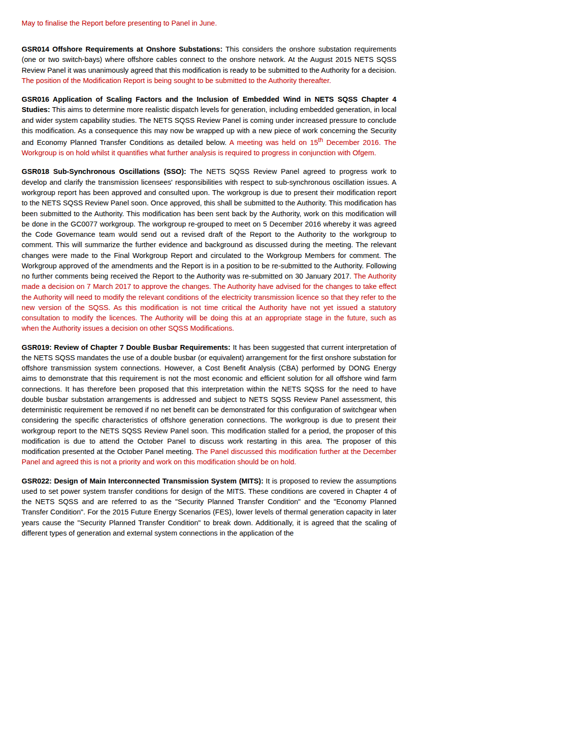May to finalise the Report before presenting to Panel in June.
GSR014 Offshore Requirements at Onshore Substations: This considers the onshore substation requirements (one or two switch-bays) where offshore cables connect to the onshore network. At the August 2015 NETS SQSS Review Panel it was unanimously agreed that this modification is ready to be submitted to the Authority for a decision. The position of the Modification Report is being sought to be submitted to the Authority thereafter.
GSR016 Application of Scaling Factors and the Inclusion of Embedded Wind in NETS SQSS Chapter 4 Studies: This aims to determine more realistic dispatch levels for generation, including embedded generation, in local and wider system capability studies. The NETS SQSS Review Panel is coming under increased pressure to conclude this modification. As a consequence this may now be wrapped up with a new piece of work concerning the Security and Economy Planned Transfer Conditions as detailed below. A meeting was held on 15th December 2016. The Workgroup is on hold whilst it quantifies what further analysis is required to progress in conjunction with Ofgem.
GSR018 Sub-Synchronous Oscillations (SSO): The NETS SQSS Review Panel agreed to progress work to develop and clarify the transmission licensees' responsibilities with respect to sub-synchronous oscillation issues. A workgroup report has been approved and consulted upon. The workgroup is due to present their modification report to the NETS SQSS Review Panel soon. Once approved, this shall be submitted to the Authority. This modification has been submitted to the Authority. This modification has been sent back by the Authority, work on this modification will be done in the GC0077 workgroup. The workgroup re-grouped to meet on 5 December 2016 whereby it was agreed the Code Governance team would send out a revised draft of the Report to the Authority to the workgroup to comment. This will summarize the further evidence and background as discussed during the meeting. The relevant changes were made to the Final Workgroup Report and circulated to the Workgroup Members for comment. The Workgroup approved of the amendments and the Report is in a position to be re-submitted to the Authority. Following no further comments being received the Report to the Authority was re-submitted on 30 January 2017. The Authority made a decision on 7 March 2017 to approve the changes. The Authority have advised for the changes to take effect the Authority will need to modify the relevant conditions of the electricity transmission licence so that they refer to the new version of the SQSS. As this modification is not time critical the Authority have not yet issued a statutory consultation to modify the licences. The Authority will be doing this at an appropriate stage in the future, such as when the Authority issues a decision on other SQSS Modifications.
GSR019: Review of Chapter 7 Double Busbar Requirements: It has been suggested that current interpretation of the NETS SQSS mandates the use of a double busbar (or equivalent) arrangement for the first onshore substation for offshore transmission system connections. However, a Cost Benefit Analysis (CBA) performed by DONG Energy aims to demonstrate that this requirement is not the most economic and efficient solution for all offshore wind farm connections. It has therefore been proposed that this interpretation within the NETS SQSS for the need to have double busbar substation arrangements is addressed and subject to NETS SQSS Review Panel assessment, this deterministic requirement be removed if no net benefit can be demonstrated for this configuration of switchgear when considering the specific characteristics of offshore generation connections. The workgroup is due to present their workgroup report to the NETS SQSS Review Panel soon. This modification stalled for a period, the proposer of this modification is due to attend the October Panel to discuss work restarting in this area. The proposer of this modification presented at the October Panel meeting. The Panel discussed this modification further at the December Panel and agreed this is not a priority and work on this modification should be on hold.
GSR022: Design of Main Interconnected Transmission System (MITS): It is proposed to review the assumptions used to set power system transfer conditions for design of the MITS. These conditions are covered in Chapter 4 of the NETS SQSS and are referred to as the "Security Planned Transfer Condition" and the "Economy Planned Transfer Condition". For the 2015 Future Energy Scenarios (FES), lower levels of thermal generation capacity in later years cause the "Security Planned Transfer Condition" to break down. Additionally, it is agreed that the scaling of different types of generation and external system connections in the application of the